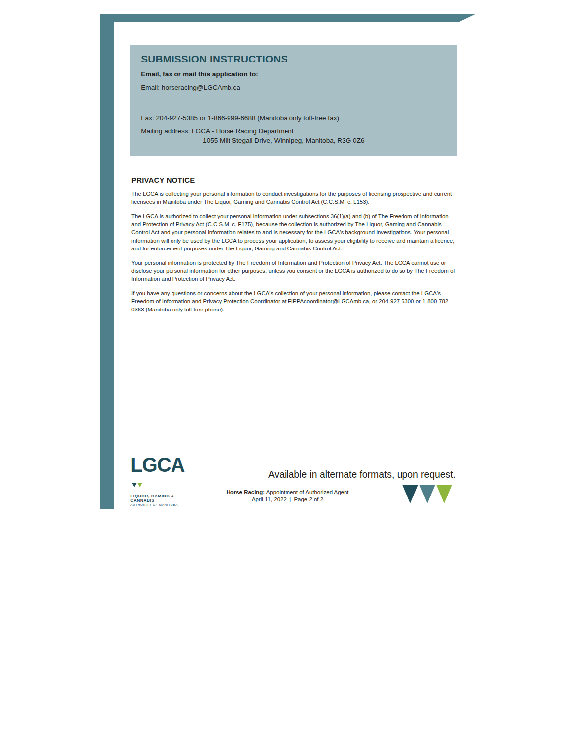SUBMISSION INSTRUCTIONS
Email, fax or mail this application to:
Email: horseracing@LGCAmb.ca Fax: 204-927-5385 or 1-866-999-6688 (Manitoba only toll-free fax)
Mailing address: LGCA - Horse Racing Department 1055 Milt Stegall Drive, Winnipeg, Manitoba, R3G 0Z6
PRIVACY NOTICE
The LGCA is collecting your personal information to conduct investigations for the purposes of licensing prospective and current licensees in Manitoba under The Liquor, Gaming and Cannabis Control Act (C.C.S.M. c. L153).
The LGCA is authorized to collect your personal information under subsections 36(1)(a) and (b) of The Freedom of Information and Protection of Privacy Act (C.C.S.M. c. F175), because the collection is authorized by The Liquor, Gaming and Cannabis Control Act and your personal information relates to and is necessary for the LGCA's background investigations. Your personal information will only be used by the LGCA to process your application, to assess your eligibility to receive and maintain a licence, and for enforcement purposes under The Liquor, Gaming and Cannabis Control Act.
Your personal information is protected by The Freedom of Information and Protection of Privacy Act. The LGCA cannot use or disclose your personal information for other purposes, unless you consent or the LGCA is authorized to do so by The Freedom of Information and Protection of Privacy Act.
If you have any questions or concerns about the LGCA's collection of your personal information, please contact the LGCA's Freedom of Information and Privacy Protection Coordinator at FIPPAcoordinator@LGCAmb.ca, or 204-927-5300 or 1-800-782-0363 (Manitoba only toll-free phone).
Available in alternate formats, upon request.
Horse Racing: Appointment of Authorized Agent
April 11, 2022 | Page 2 of 2
LGCA
Liquor, Gaming & Cannabis
Authority of Manitoba